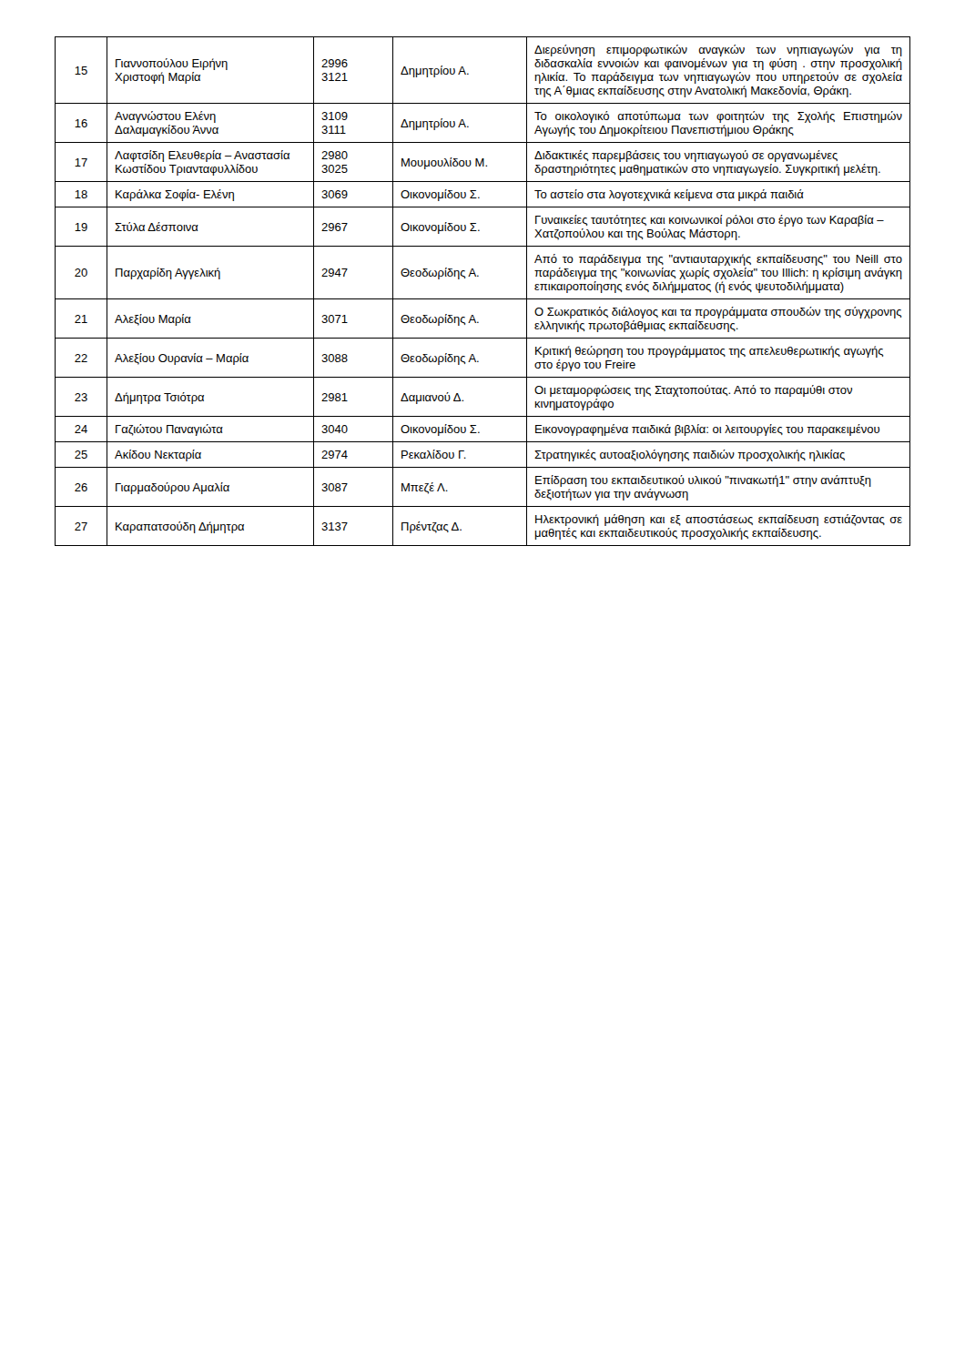| 15 | Γιαννοπούλου Ειρήνη Χριστοφή Μαρία | 2996 3121 | Δημητρίου Α. | Διερεύνηση επιμορφωτικών αναγκών των νηπιαγωγών για τη διδασκαλία εννοιών και φαινομένων για τη φύση . στην προσχολική ηλικία. Το παράδειγμα των νηπιαγωγών που υπηρετούν σε σχολεία της Α΄θμιας εκπαίδευσης στην Ανατολική Μακεδονία, Θράκη. |
| 16 | Αναγνώστου Ελένη Δαλαμαγκίδου Άννα | 3109 3111 | Δημητρίου Α. | Το οικολογικό αποτύπωμα των φοιτητών της Σχολής Επιστημών Αγωγής του Δημοκρίτειου Πανεπιστήμιου Θράκης |
| 17 | Λαφτσίδη Ελευθερία – Αναστασία Κωστίδου Τριανταφυλλίδου | 2980 3025 | Μουμουλίδου Μ. | Διδακτικές παρεμβάσεις του νηπιαγωγού σε οργανωμένες δραστηριότητες μαθηματικών στο νηπιαγωγείο. Συγκριτική μελέτη. |
| 18 | Καράλκα Σοφία- Ελένη | 3069 | Οικονομίδου Σ. | Το αστείο στα λογοτεχνικά κείμενα στα μικρά παιδιά |
| 19 | Στύλα Δέσποινα | 2967 | Οικονομίδου Σ. | Γυναικείες ταυτότητες και κοινωνικοί ρόλοι στο έργο των Καραβία – Χατζοπούλου και της Βούλας Μάστορη. |
| 20 | Παρχαρίδη Αγγελική | 2947 | Θεοδωρίδης Α. | Από το παράδειγμα της "αντιαυταρχικής εκπαίδευσης" του Neill στο παράδειγμα της "κοινωνίας χωρίς σχολεία" του Illich: η κρίσιμη ανάγκη επικαιροποίησης ενός διλήμματος (ή ενός ψευτοδιλήμματα) |
| 21 | Αλεξίου Μαρία | 3071 | Θεοδωρίδης Α. | Ο Σωκρατικός διάλογος και τα προγράμματα σπουδών της σύγχρονης ελληνικής πρωτοβάθμιας εκπαίδευσης. |
| 22 | Αλεξίου Ουρανία – Μαρία | 3088 | Θεοδωρίδης Α. | Κριτική θεώρηση του προγράμματος της απελευθερωτικής αγωγής στο έργο του Freire |
| 23 | Δήμητρα Τσιότρα | 2981 | Δαμιανού Δ. | Οι μεταμορφώσεις της Σταχτοπούτας. Από το παραμύθι στον κινηματογράφο |
| 24 | Γαζιώτου Παναγιώτα | 3040 | Οικονομίδου Σ. | Εικονογραφημένα παιδικά βιβλία: οι λειτουργίες του παρακειμένου |
| 25 | Ακίδου Νεκταρία | 2974 | Ρεκαλίδου Γ. | Στρατηγικές αυτοαξιολόγησης παιδιών προσχολικής ηλικίας |
| 26 | Γιαρμαδούρου Αμαλία | 3087 | Μπεζέ Λ. | Επίδραση του εκπαιδευτικού υλικού "πινακωτή1" στην ανάπτυξη δεξιοτήτων για την ανάγνωση |
| 27 | Καραπατσούδη Δήμητρα | 3137 | Πρέντζας Δ. | Ηλεκτρονική μάθηση και εξ αποστάσεως εκπαίδευση εστιάζοντας σε μαθητές και εκπαιδευτικούς προσχολικής εκπαίδευσης. |